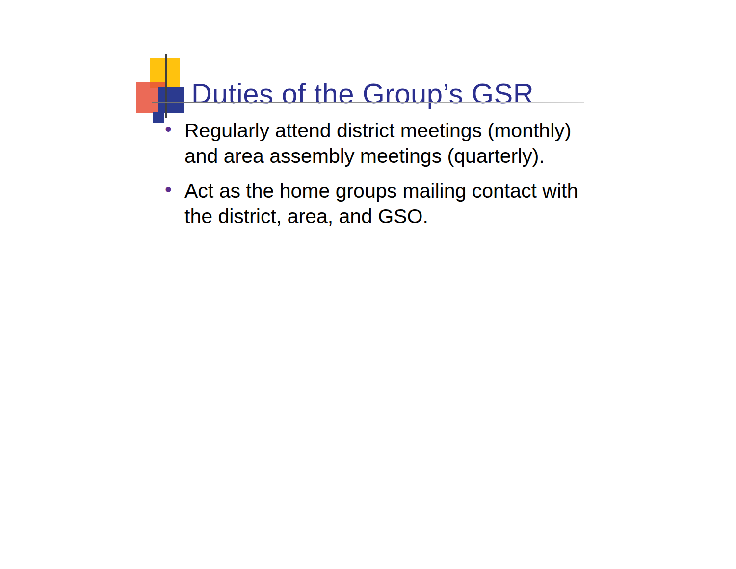Duties of the Group’s GSR
Regularly attend district meetings (monthly) and area assembly meetings (quarterly).
Act as the home groups mailing contact with the district, area, and GSO.